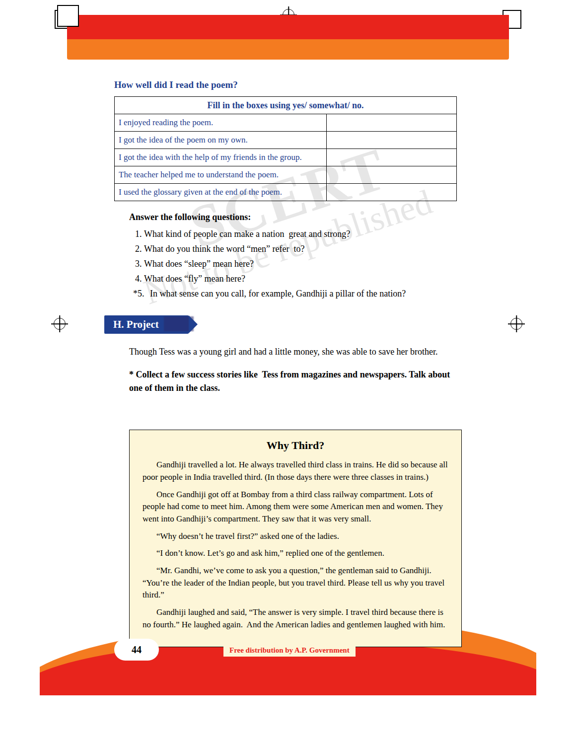SCERT
Not to be republished
How well did I read the poem?
| Fill in the boxes using yes/ somewhat/ no. |
| --- |
| I enjoyed reading the poem. | |
| I got the idea of the poem on my own. | |
| I got the idea with the help of my friends in the group. | |
| The teacher helped me to understand the poem. | |
| I used the glossary given at the end of the poem. | |
Answer the following questions:
What kind of people can make a nation great and strong?
What do you think the word “men” refer to?
What does “sleep” mean here?
What does “fly” mean here?
In what sense can you call, for example, Gandhiji a pillar of the nation?
H. Project
Though Tess was a young girl and had a little money, she was able to save her brother.
* Collect a few success stories like Tess from magazines and newspapers. Talk about one of them in the class.
Why Third?
Gandhiji travelled a lot. He always travelled third class in trains. He did so because all poor people in India travelled third. (In those days there were three classes in trains.)
Once Gandhiji got off at Bombay from a third class railway compartment. Lots of people had come to meet him. Among them were some American men and women. They went into Gandhiji’s compartment. They saw that it was very small.
“Why doesn’t he travel first?” asked one of the ladies.
“I don’t know. Let’s go and ask him,” replied one of the gentlemen.
“Mr. Gandhi, we’ve come to ask you a question,” the gentleman said to Gandhiji. “You’re the leader of the Indian people, but you travel third. Please tell us why you travel third.”
Gandhiji laughed and said, “The answer is very simple. I travel third because there is no fourth.” He laughed again. And the American ladies and gentlemen laughed with him.
44
Free distribution by A.P. Government